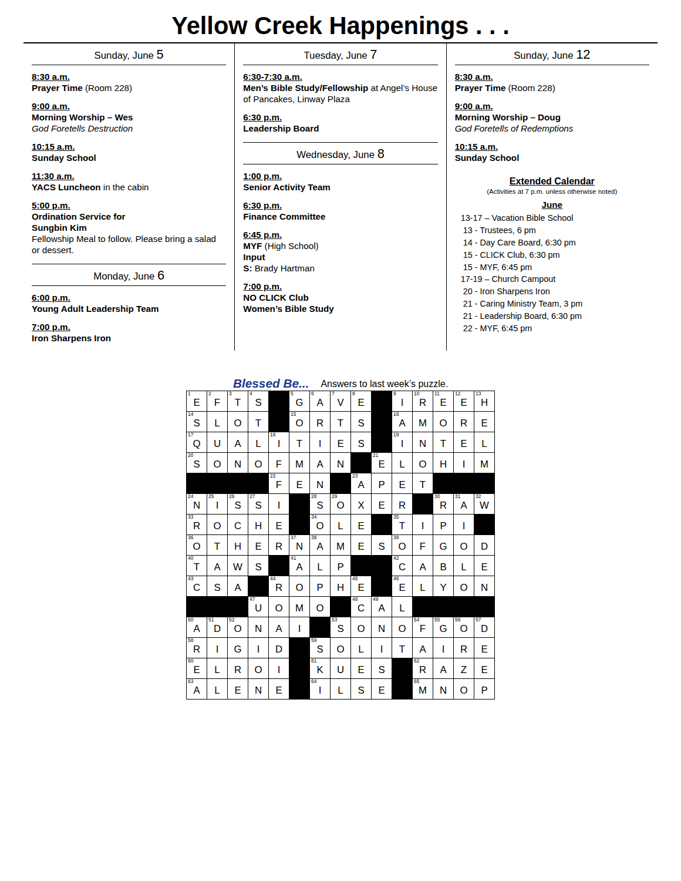Yellow Creek Happenings . . .
Sunday, June 5
8:30 a.m. Prayer Time (Room 228)
9:00 a.m. Morning Worship – Wes
God Foretells Destruction
10:15 a.m. Sunday School
11:30 a.m. YACS Luncheon in the cabin
5:00 p.m. Ordination Service for
Sungbin Kim
Fellowship Meal to follow. Please bring a salad or dessert.
Monday, June 6
6:00 p.m. Young Adult Leadership Team
7:00 p.m. Iron Sharpens Iron
Tuesday, June 7
6:30-7:30 a.m. Men’s Bible Study/Fellowship at Angel’s House of Pancakes, Linway Plaza
6:30 p.m. Leadership Board
Wednesday, June 8
1:00 p.m. Senior Activity Team
6:30 p.m. Finance Committee
6:45 p.m. MYF (High School)
Input
S: Brady Hartman
7:00 p.m. NO CLICK Club
Women’s Bible Study
Sunday, June 12
8:30 a.m. Prayer Time (Room 228)
9:00 a.m. Morning Worship – Doug
God Foretells of Redemptions
10:15 a.m. Sunday School
Extended Calendar
(Activities at 7 p.m. unless otherwise noted)
June
13-17 – Vacation Bible School
13 - Trustees, 6 pm
14 - Day Care Board, 6:30 pm
15 - CLICK Club, 6:30 pm
15 - MYF, 6:45 pm
17-19 – Church Campout
20 - Iron Sharpens Iron
21 - Caring Ministry Team, 3 pm
21 - Leadership Board, 6:30 pm
22 - MYF, 6:45 pm
Blessed Be...
Answers to last week’s puzzle.
| 1 E | 2 F | 3 T | 4 S | | 5 G | 6 A | 7 V | 8 E | | 9 I | 10 R | 11 E | 12 E | 13 H |
| 14 S | L | O | T | | 15 O | R | T | S | | 16 A | M | O | R | E |
| 17 Q | U | A | L | 18 I | T | I | E | S | | 19 I | N | T | E | L |
| 20 S | O | N | O | F | M | A | N | | 21 E | L | O | H | I | M |
| | | | | 22 F | E | N | | 23 A | P | E | T | | | |
| 24 N | 25 I | 26 S | 27 S | I | | 28 S | 29 O | X | E | R | | 30 R | 31 A | 32 W |
| 33 R | O | C | H | E | | 34 O | L | E | | 35 T | I | P | I | |
| 36 O | T | H | E | R | 37 N | 38 A | M | E | S | 39 O | F | G | O | D |
| 40 T | A | W | S | | 41 A | L | P | | | 42 C | A | B | L | E |
| 43 C | S | A | | 44 R | O | P | H | 45 E | | 46 E | L | Y | O | N |
| | | | 47 U | O | M | O | | 48 C | 49 A | L | | | | |
| 50 A | 51 D | 52 O | N | A | I | | 53 S | O | N | O | 54 F | 55 G | 56 O | 57 D |
| 58 R | I | G | I | D | | 59 S | O | L | I | T | A | I | R | E |
| 60 E | L | R | O | I | | 61 K | U | E | S | | 62 R | A | Z | E |
| 63 A | L | E | N | E | | 64 I | L | S | E | | 65 M | N | O | P |